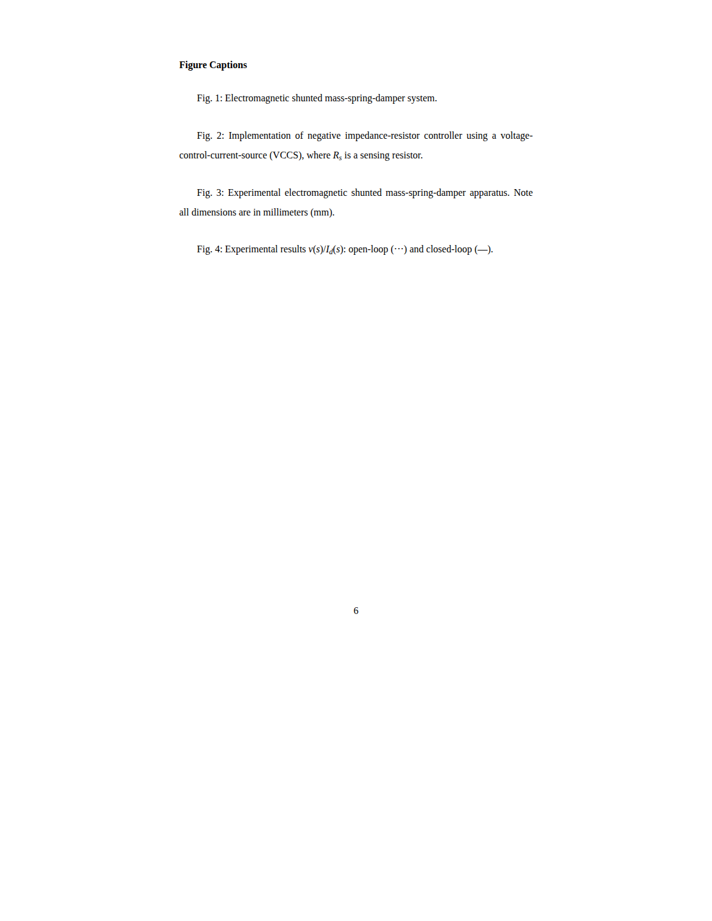Figure Captions
Fig. 1: Electromagnetic shunted mass-spring-damper system.
Fig. 2: Implementation of negative impedance-resistor controller using a voltage-control-current-source (VCCS), where Rs is a sensing resistor.
Fig. 3: Experimental electromagnetic shunted mass-spring-damper apparatus. Note all dimensions are in millimeters (mm).
Fig. 4: Experimental results ν(s)/Id(s): open-loop (···) and closed-loop (—).
6